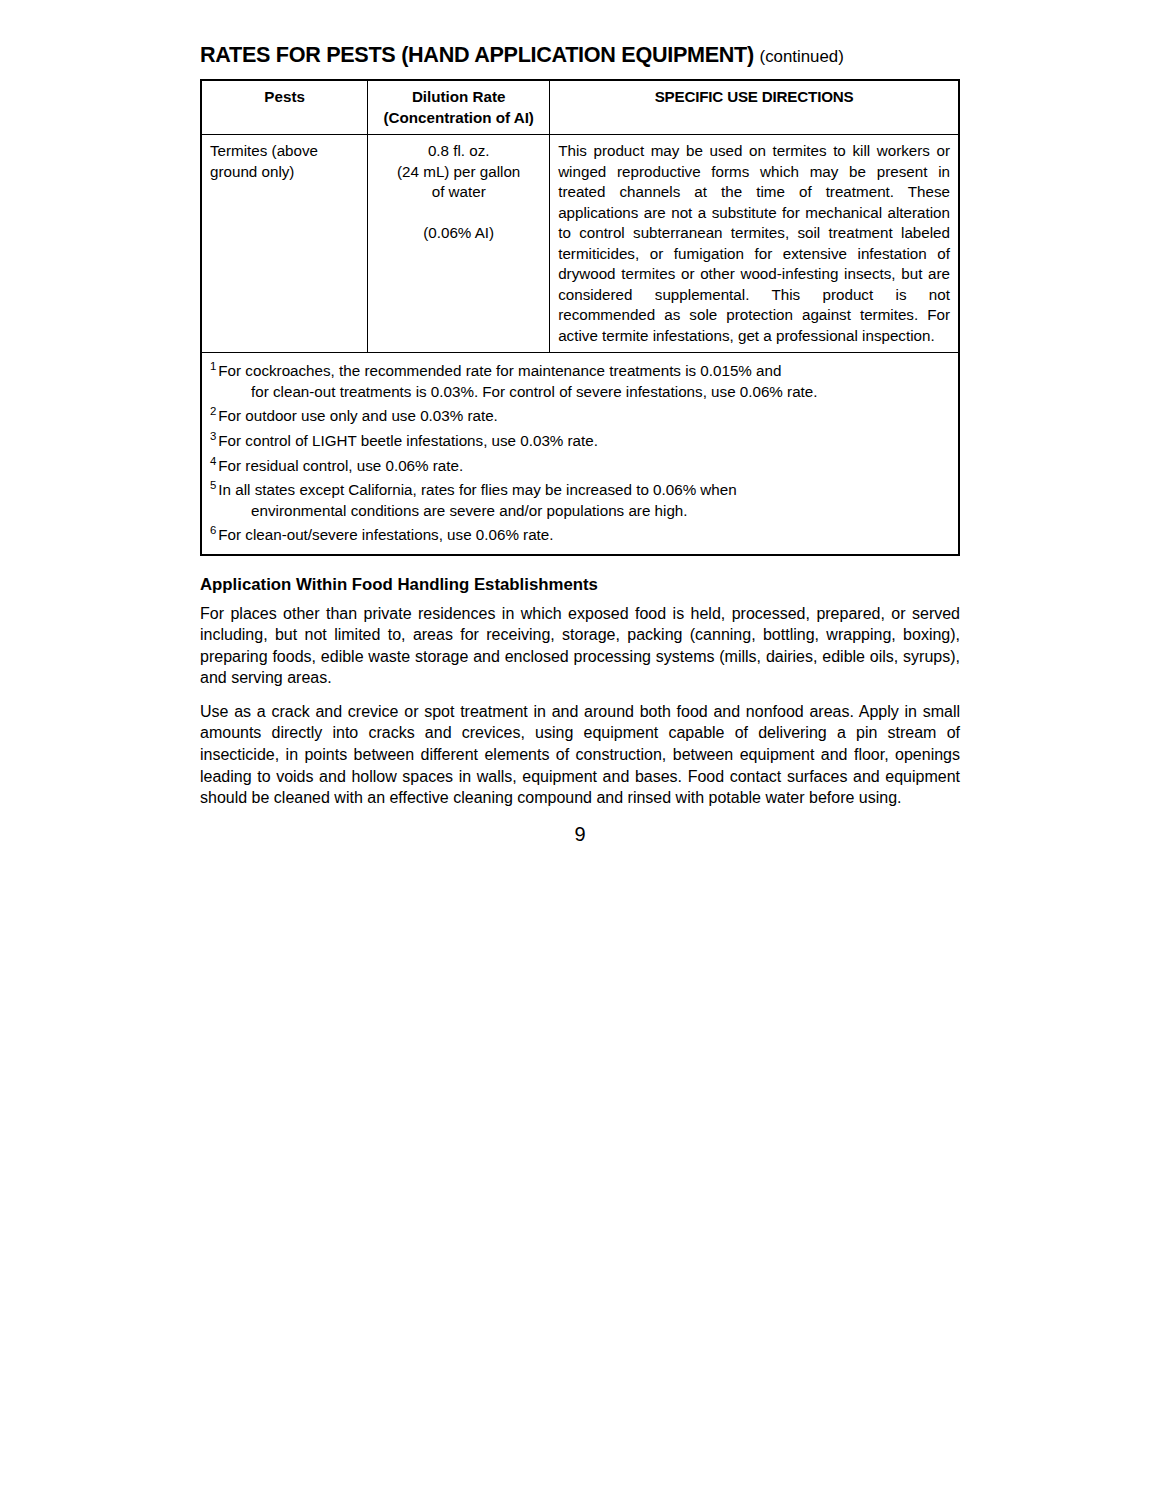RATES FOR PESTS (HAND APPLICATION EQUIPMENT) (continued)
| Pests | Dilution Rate (Concentration of AI) | SPECIFIC USE DIRECTIONS |
| --- | --- | --- |
| Termites (above ground only) | 0.8 fl. oz. (24 mL) per gallon of water (0.06% AI) | This product may be used on termites to kill workers or winged reproductive forms which may be present in treated channels at the time of treatment. These applications are not a substitute for mechanical alteration to control subterranean termites, soil treatment labeled termiticides, or fumigation for extensive infestation of drywood termites or other wood-infesting insects, but are considered supplemental. This product is not recommended as sole protection against termites. For active termite infestations, get a professional inspection. |
| 1 For cockroaches, the recommended rate for maintenance treatments is 0.015% and for clean-out treatments is 0.03%. For control of severe infestations, use 0.06% rate. 2 For outdoor use only and use 0.03% rate. 3 For control of LIGHT beetle infestations, use 0.03% rate. 4 For residual control, use 0.06% rate. 5 In all states except California, rates for flies may be increased to 0.06% when environmental conditions are severe and/or populations are high. 6 For clean-out/severe infestations, use 0.06% rate. |
Application Within Food Handling Establishments
For places other than private residences in which exposed food is held, processed, prepared, or served including, but not limited to, areas for receiving, storage, packing (canning, bottling, wrapping, boxing), preparing foods, edible waste storage and enclosed processing systems (mills, dairies, edible oils, syrups), and serving areas.
Use as a crack and crevice or spot treatment in and around both food and nonfood areas. Apply in small amounts directly into cracks and crevices, using equipment capable of delivering a pin stream of insecticide, in points between different elements of construction, between equipment and floor, openings leading to voids and hollow spaces in walls, equipment and bases. Food contact surfaces and equipment should be cleaned with an effective cleaning compound and rinsed with potable water before using.
9